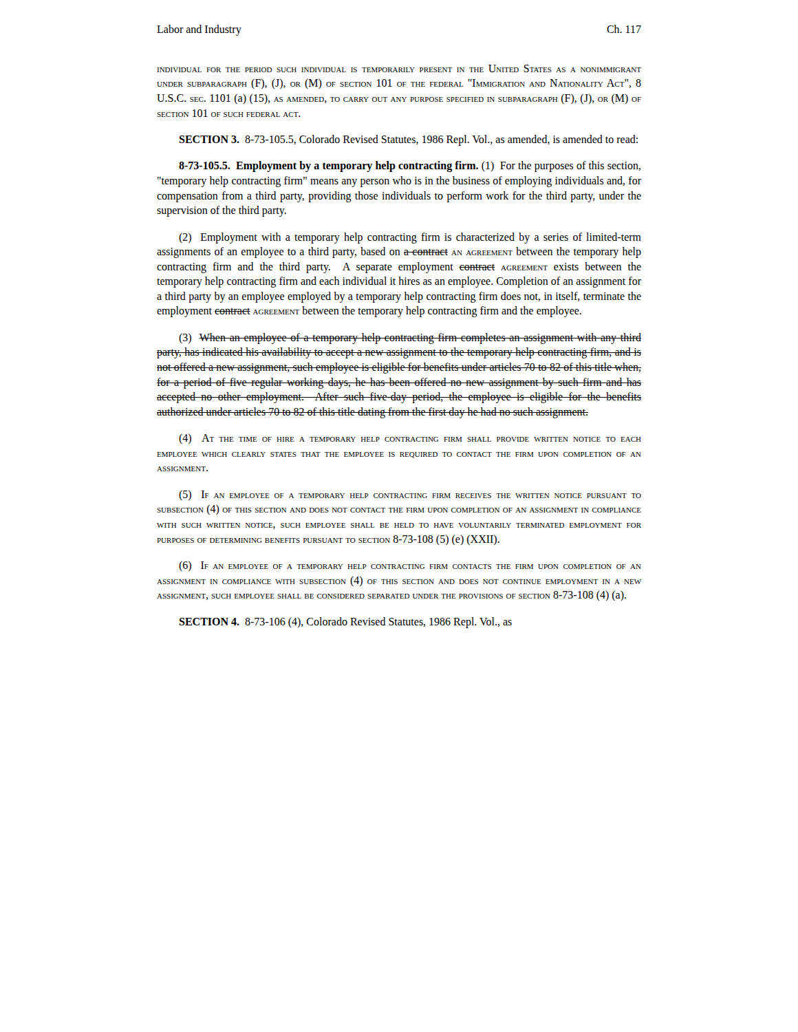Labor and Industry Ch. 117
individual for the period such individual is temporarily present in the United States as a nonimmigrant under subparagraph (F), (J), or (M) of section 101 of the federal "Immigration and Nationality Act", 8 U.S.C. sec. 1101 (a) (15), as amended, to carry out any purpose specified in subparagraph (F), (J), or (M) of section 101 of such federal act.
SECTION 3. 8-73-105.5, Colorado Revised Statutes, 1986 Repl. Vol., as amended, is amended to read:
8-73-105.5. Employment by a temporary help contracting firm. (1) For the purposes of this section, "temporary help contracting firm" means any person who is in the business of employing individuals and, for compensation from a third party, providing those individuals to perform work for the third party, under the supervision of the third party.
(2) Employment with a temporary help contracting firm is characterized by a series of limited-term assignments of an employee to a third party, based on a contract an agreement between the temporary help contracting firm and the third party. A separate employment contract agreement exists between the temporary help contracting firm and each individual it hires as an employee. Completion of an assignment for a third party by an employee employed by a temporary help contracting firm does not, in itself, terminate the employment contract agreement between the temporary help contracting firm and the employee.
(3) When an employee of a temporary help contracting firm completes an assignment with any third party, has indicated his availability to accept a new assignment to the temporary help contracting firm, and is not offered a new assignment, such employee is eligible for benefits under articles 70 to 82 of this title when, for a period of five regular working days, he has been offered no new assignment by such firm and has accepted no other employment. After such five-day period, the employee is eligible for the benefits authorized under articles 70 to 82 of this title dating from the first day he had no such assignment.
(4) At the time of hire a temporary help contracting firm shall provide written notice to each employee which clearly states that the employee is required to contact the firm upon completion of an assignment.
(5) If an employee of a temporary help contracting firm receives the written notice pursuant to subsection (4) of this section and does not contact the firm upon completion of an assignment in compliance with such written notice, such employee shall be held to have voluntarily terminated employment for purposes of determining benefits pursuant to section 8-73-108 (5) (e) (XXII).
(6) If an employee of a temporary help contracting firm contacts the firm upon completion of an assignment in compliance with subsection (4) of this section and does not continue employment in a new assignment, such employee shall be considered separated under the provisions of section 8-73-108 (4) (a).
SECTION 4. 8-73-106 (4), Colorado Revised Statutes, 1986 Repl. Vol., as